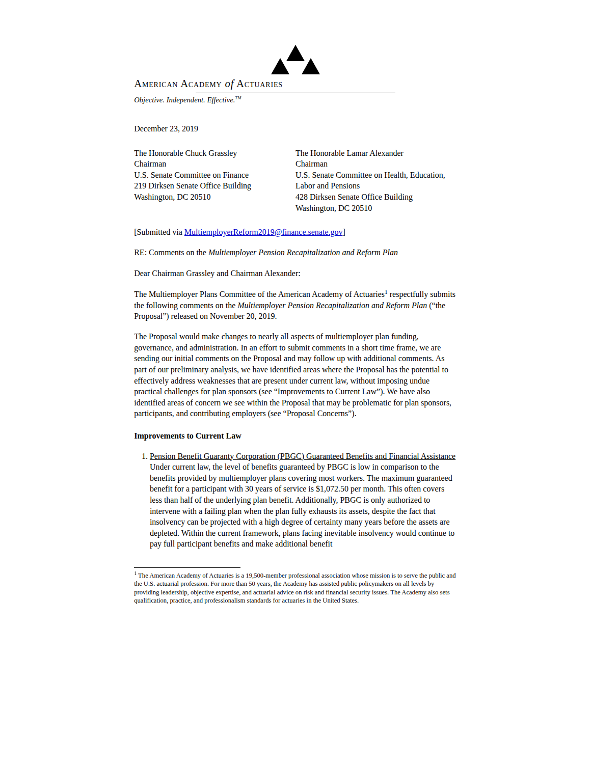American Academy of Actuaries
Objective. Independent. Effective.TM
December 23, 2019
| The Honorable Chuck Grassley Chairman U.S. Senate Committee on Finance 219 Dirksen Senate Office Building Washington, DC 20510 | The Honorable Lamar Alexander Chairman U.S. Senate Committee on Health, Education, Labor and Pensions 428 Dirksen Senate Office Building Washington, DC 20510 |
[Submitted via MultiemployerReform2019@finance.senate.gov]
RE: Comments on the Multiemployer Pension Recapitalization and Reform Plan
Dear Chairman Grassley and Chairman Alexander:
The Multiemployer Plans Committee of the American Academy of Actuaries1 respectfully submits the following comments on the Multiemployer Pension Recapitalization and Reform Plan (“the Proposal”) released on November 20, 2019.
The Proposal would make changes to nearly all aspects of multiemployer plan funding, governance, and administration. In an effort to submit comments in a short time frame, we are sending our initial comments on the Proposal and may follow up with additional comments. As part of our preliminary analysis, we have identified areas where the Proposal has the potential to effectively address weaknesses that are present under current law, without imposing undue practical challenges for plan sponsors (see “Improvements to Current Law”). We have also identified areas of concern we see within the Proposal that may be problematic for plan sponsors, participants, and contributing employers (see “Proposal Concerns”).
Improvements to Current Law
Pension Benefit Guaranty Corporation (PBGC) Guaranteed Benefits and Financial Assistance
Under current law, the level of benefits guaranteed by PBGC is low in comparison to the benefits provided by multiemployer plans covering most workers. The maximum guaranteed benefit for a participant with 30 years of service is $1,072.50 per month. This often covers less than half of the underlying plan benefit. Additionally, PBGC is only authorized to intervene with a failing plan when the plan fully exhausts its assets, despite the fact that insolvency can be projected with a high degree of certainty many years before the assets are depleted. Within the current framework, plans facing inevitable insolvency would continue to pay full participant benefits and make additional benefit
1 The American Academy of Actuaries is a 19,500-member professional association whose mission is to serve the public and the U.S. actuarial profession. For more than 50 years, the Academy has assisted public policymakers on all levels by providing leadership, objective expertise, and actuarial advice on risk and financial security issues. The Academy also sets qualification, practice, and professionalism standards for actuaries in the United States.